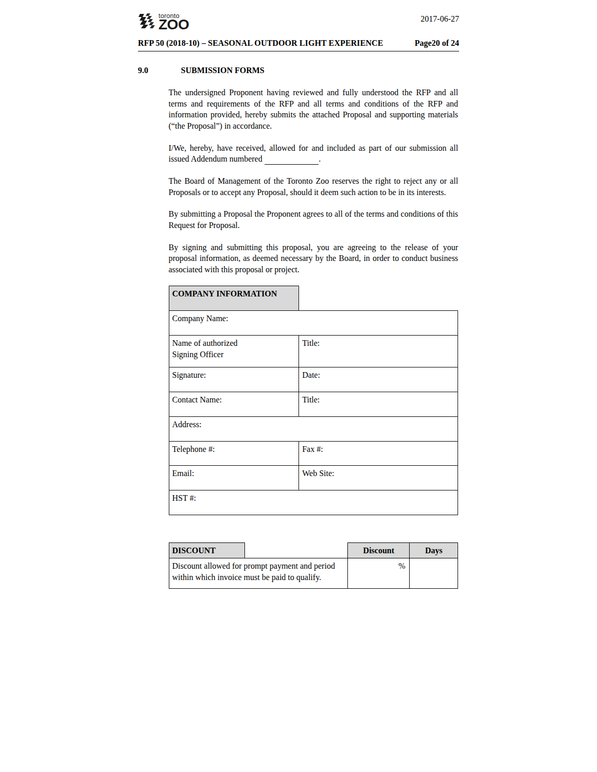toronto ZOO
2017-06-27
RFP 50 (2018-10) – SEASONAL OUTDOOR LIGHT EXPERIENCE
Page20 of 24
9.0 SUBMISSION FORMS
The undersigned Proponent having reviewed and fully understood the RFP and all terms and requirements of the RFP and all terms and conditions of the RFP and information provided, hereby submits the attached Proposal and supporting materials (“the Proposal”) in accordance.
I/We, hereby, have received, allowed for and included as part of our submission all issued Addendum numbered .
The Board of Management of the Toronto Zoo reserves the right to reject any or all Proposals or to accept any Proposal, should it deem such action to be in its interests.
By submitting a Proposal the Proponent agrees to all of the terms and conditions of this Request for Proposal.
By signing and submitting this proposal, you are agreeing to the release of your proposal information, as deemed necessary by the Board, in order to conduct business associated with this proposal or project.
| COMPANY INFORMATION | |
| Company Name: |
| Name of authorized Signing Officer | Title: |
| Signature: | Date: |
| Contact Name: | Title: |
| Address: |
| Telephone #: | Fax #: |
| Email: | Web Site: |
| HST #: |
| DISCOUNT | | Discount | Days |
| Discount allowed for prompt payment and period within which invoice must be paid to qualify. | % | |